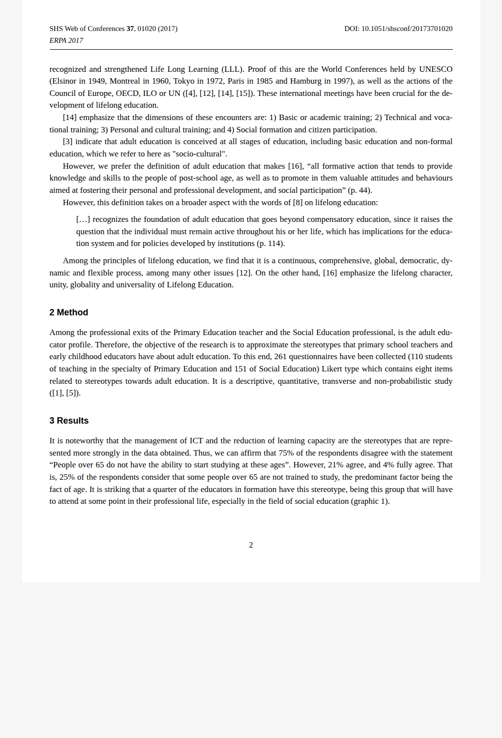SHS Web of Conferences 37, 01020 (2017) DOI: 10.1051/shsconf/20173701020
ERPA 2017
recognized and strengthened Life Long Learning (LLL). Proof of this are the World Conferences held by UNESCO (Elsinor in 1949, Montreal in 1960, Tokyo in 1972, Paris in 1985 and Hamburg in 1997), as well as the actions of the Council of Europe, OECD, ILO or UN ([4], [12], [14], [15]). These international meetings have been crucial for the development of lifelong education.
[14] emphasize that the dimensions of these encounters are: 1) Basic or academic training; 2) Technical and vocational training; 3) Personal and cultural training; and 4) Social formation and citizen participation.
[3] indicate that adult education is conceived at all stages of education, including basic education and non-formal education, which we refer to here as "socio-cultural".
However, we prefer the definition of adult education that makes [16], “all formative action that tends to provide knowledge and skills to the people of post-school age, as well as to promote in them valuable attitudes and behaviours aimed at fostering their personal and professional development, and social participation” (p. 44).
However, this definition takes on a broader aspect with the words of [8] on lifelong education:
[…] recognizes the foundation of adult education that goes beyond compensatory education, since it raises the question that the individual must remain active throughout his or her life, which has implications for the education system and for policies developed by institutions (p. 114).
Among the principles of lifelong education, we find that it is a continuous, comprehensive, global, democratic, dynamic and flexible process, among many other issues [12]. On the other hand, [16] emphasize the lifelong character, unity, globality and universality of Lifelong Education.
2 Method
Among the professional exits of the Primary Education teacher and the Social Education professional, is the adult educator profile. Therefore, the objective of the research is to approximate the stereotypes that primary school teachers and early childhood educators have about adult education. To this end, 261 questionnaires have been collected (110 students of teaching in the specialty of Primary Education and 151 of Social Education) Likert type which contains eight items related to stereotypes towards adult education. It is a descriptive, quantitative, transverse and non-probabilistic study ([1], [5]).
3 Results
It is noteworthy that the management of ICT and the reduction of learning capacity are the stereotypes that are represented more strongly in the data obtained. Thus, we can affirm that 75% of the respondents disagree with the statement “People over 65 do not have the ability to start studying at these ages”. However, 21% agree, and 4% fully agree. That is, 25% of the respondents consider that some people over 65 are not trained to study, the predominant factor being the fact of age. It is striking that a quarter of the educators in formation have this stereotype, being this group that will have to attend at some point in their professional life, especially in the field of social education (graphic 1).
2